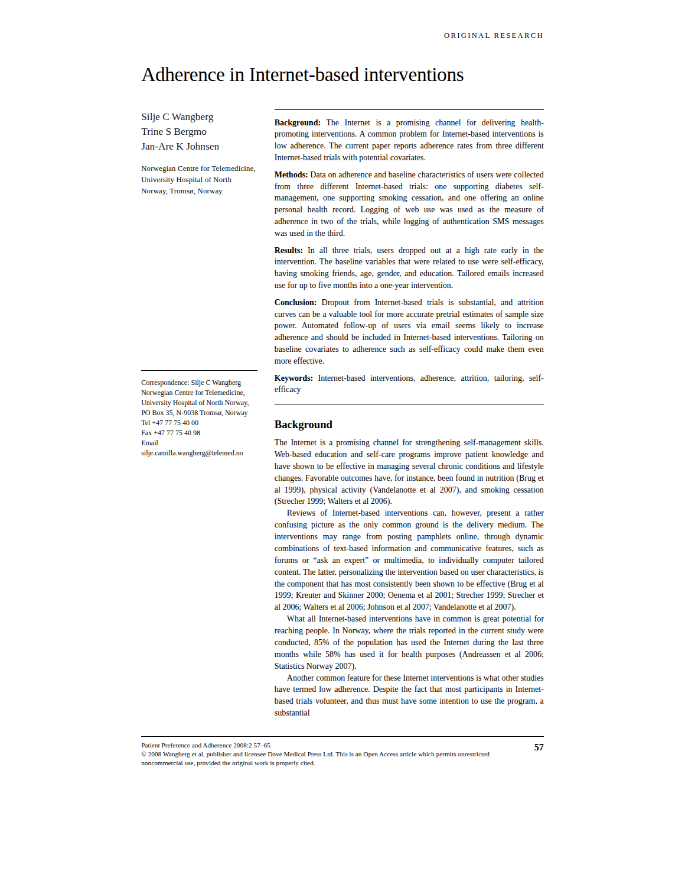Original Research
Adherence in Internet-based interventions
Silje C Wangberg
Trine S Bergmo
Jan-Are K Johnsen
Norwegian Centre for Telemedicine, University Hospital of North Norway, Tromsø, Norway
Correspondence: Silje C Wangberg
Norwegian Centre for Telemedicine,
University Hospital of North Norway, PO Box 35, N-9038 Tromsø, Norway
Tel +47 77 75 40 00
Fax +47 77 75 40 98
Email silje.camilla.wangberg@telemed.no
Background: The Internet is a promising channel for delivering health-promoting interventions. A common problem for Internet-based interventions is low adherence. The current paper reports adherence rates from three different Internet-based trials with potential covariates.
Methods: Data on adherence and baseline characteristics of users were collected from three different Internet-based trials: one supporting diabetes self-management, one supporting smoking cessation, and one offering an online personal health record. Logging of web use was used as the measure of adherence in two of the trials, while logging of authentication SMS messages was used in the third.
Results: In all three trials, users dropped out at a high rate early in the intervention. The baseline variables that were related to use were self-efficacy, having smoking friends, age, gender, and education. Tailored emails increased use for up to five months into a one-year intervention.
Conclusion: Dropout from Internet-based trials is substantial, and attrition curves can be a valuable tool for more accurate pretrial estimates of sample size power. Automated follow-up of users via email seems likely to increase adherence and should be included in Internet-based interventions. Tailoring on baseline covariates to adherence such as self-efficacy could make them even more effective.
Keywords: Internet-based interventions, adherence, attrition, tailoring, self-efficacy
Background
The Internet is a promising channel for strengthening self-management skills. Web-based education and self-care programs improve patient knowledge and have shown to be effective in managing several chronic conditions and lifestyle changes. Favorable outcomes have, for instance, been found in nutrition (Brug et al 1999), physical activity (Vandelanotte et al 2007), and smoking cessation (Strecher 1999; Walters et al 2006).
Reviews of Internet-based interventions can, however, present a rather confusing picture as the only common ground is the delivery medium. The interventions may range from posting pamphlets online, through dynamic combinations of text-based information and communicative features, such as forums or “ask an expert” or multimedia, to individually computer tailored content. The latter, personalizing the intervention based on user characteristics, is the component that has most consistently been shown to be effective (Brug et al 1999; Kreuter and Skinner 2000; Oenema et al 2001; Strecher 1999; Strecher et al 2006; Walters et al 2006; Johnson et al 2007; Vandelanotte et al 2007).
What all Internet-based interventions have in common is great potential for reaching people. In Norway, where the trials reported in the current study were conducted, 85% of the population has used the Internet during the last three months while 58% has used it for health purposes (Andreassen et al 2006; Statistics Norway 2007).
Another common feature for these Internet interventions is what other studies have termed low adherence. Despite the fact that most participants in Internet-based trials volunteer, and thus must have some intention to use the program, a substantial
Patient Preference and Adherence 2008:2 57–65
© 2008 Wangberg et al, publisher and licensee Dove Medical Press Ltd. This is an Open Access article which permits unrestricted noncommercial use, provided the original work is properly cited.
57